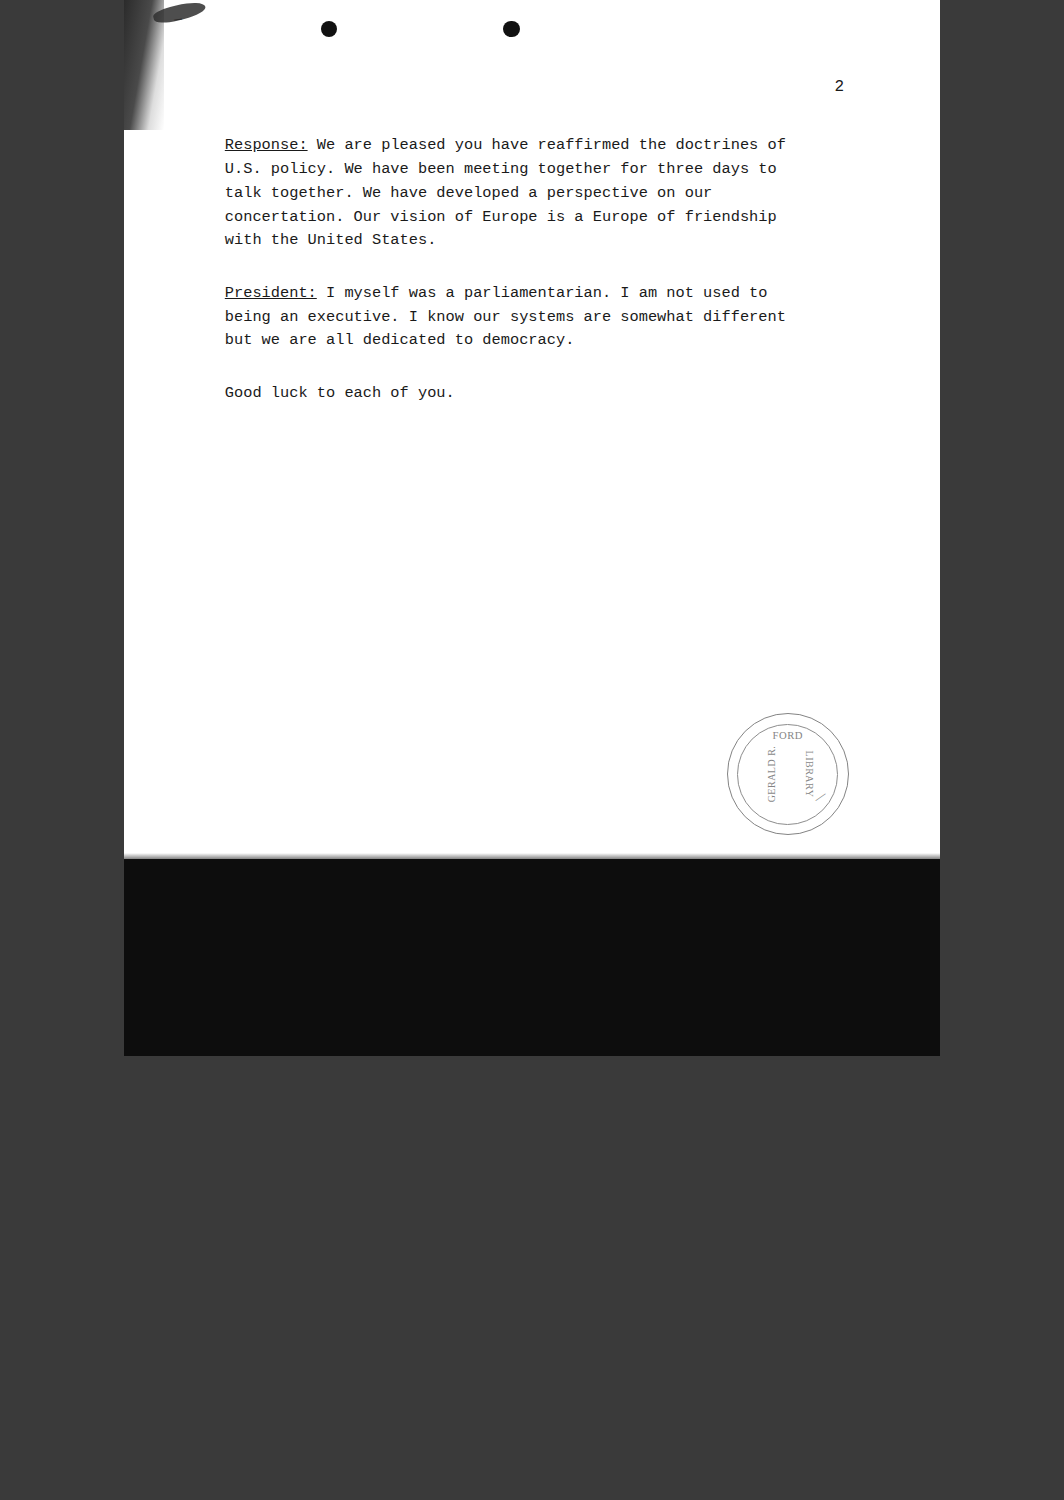—
2
Response: We are pleased you have reaffirmed the doctrines of U.S. policy. We have been meeting together for three days to talk together. We have developed a perspective on our concertation. Our vision of Europe is a Europe of friendship with the United States.
President: I myself was a parliamentarian. I am not used to being an executive. I know our systems are somewhat different but we are all dedicated to democracy.
Good luck to each of you.
FORD GERALD R. LIBRARY —